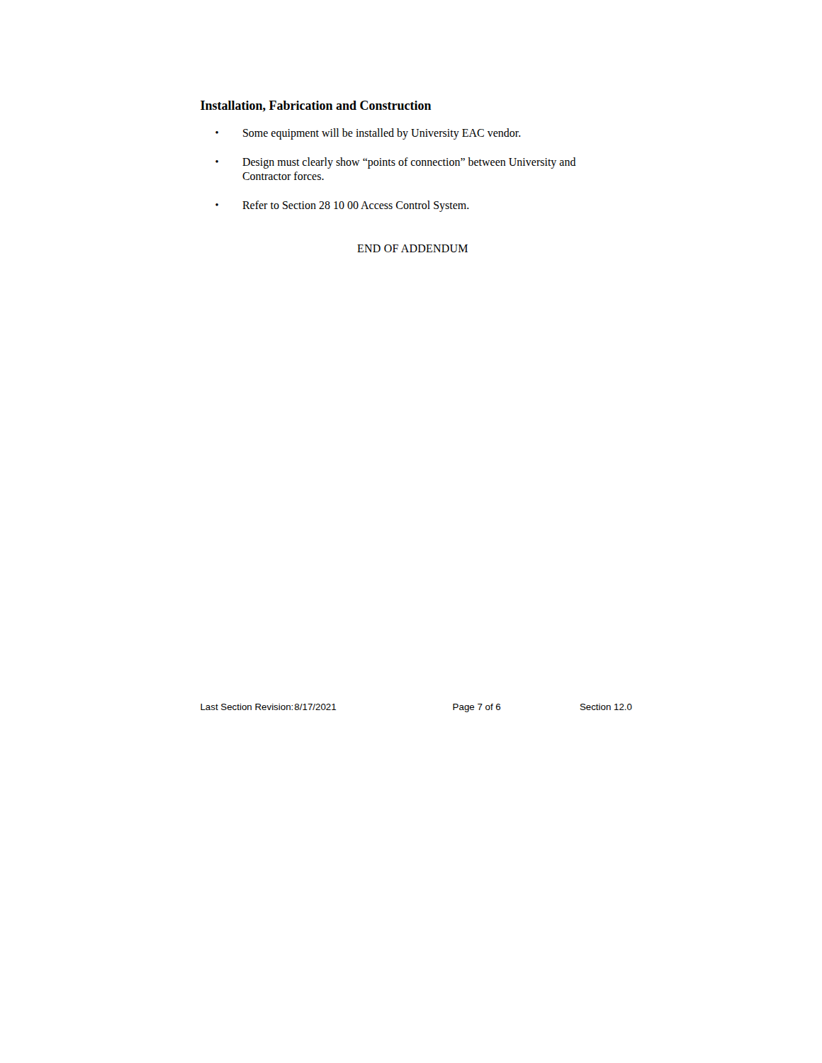Installation, Fabrication and Construction
Some equipment will be installed by University EAC vendor.
Design must clearly show “points of connection” between University and Contractor forces.
Refer to Section 28 10 00 Access Control System.
END OF ADDENDUM
Last Section Revision: 8/17/2021 Page 7 of 6 Section 12.0